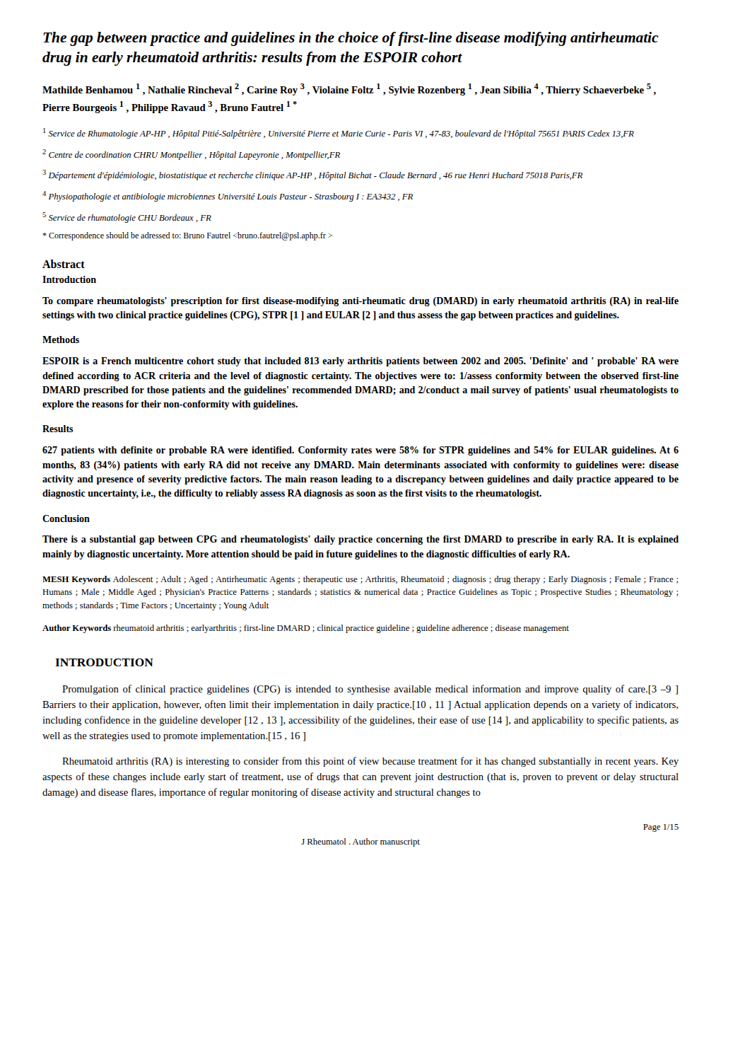The gap between practice and guidelines in the choice of first-line disease modifying antirheumatic drug in early rheumatoid arthritis: results from the ESPOIR cohort
Mathilde Benhamou 1 , Nathalie Rincheval 2 , Carine Roy 3 , Violaine Foltz 1 , Sylvie Rozenberg 1 , Jean Sibilia 4 , Thierry Schaeverbeke 5 , Pierre Bourgeois 1 , Philippe Ravaud 3 , Bruno Fautrel 1 *
1 Service de Rhumatologie AP-HP , Hôpital Pitié-Salpêtrière , Université Pierre et Marie Curie - Paris VI , 47-83, boulevard de l'Hôpital 75651 PARIS Cedex 13,FR
2 Centre de coordination CHRU Montpellier , Hôpital Lapeyronie , Montpellier,FR
3 Département d'épidémiologie, biostatistique et recherche clinique AP-HP , Hôpital Bichat - Claude Bernard , 46 rue Henri Huchard 75018 Paris,FR
4 Physiopathologie et antibiologie microbiennes Université Louis Pasteur - Strasbourg I : EA3432 , FR
5 Service de rhumatologie CHU Bordeaux , FR
* Correspondence should be adressed to: Bruno Fautrel <bruno.fautrel@psl.aphp.fr >
Abstract
Introduction
To compare rheumatologists' prescription for first disease-modifying anti-rheumatic drug (DMARD) in early rheumatoid arthritis (RA) in real-life settings with two clinical practice guidelines (CPG), STPR [1 ] and EULAR [2 ] and thus assess the gap between practices and guidelines.
Methods
ESPOIR is a French multicentre cohort study that included 813 early arthritis patients between 2002 and 2005. 'Definite' and ' probable' RA were defined according to ACR criteria and the level of diagnostic certainty. The objectives were to: 1/assess conformity between the observed first-line DMARD prescribed for those patients and the guidelines' recommended DMARD; and 2/conduct a mail survey of patients' usual rheumatologists to explore the reasons for their non-conformity with guidelines.
Results
627 patients with definite or probable RA were identified. Conformity rates were 58% for STPR guidelines and 54% for EULAR guidelines. At 6 months, 83 (34%) patients with early RA did not receive any DMARD. Main determinants associated with conformity to guidelines were: disease activity and presence of severity predictive factors. The main reason leading to a discrepancy between guidelines and daily practice appeared to be diagnostic uncertainty, i.e., the difficulty to reliably assess RA diagnosis as soon as the first visits to the rheumatologist.
Conclusion
There is a substantial gap between CPG and rheumatologists' daily practice concerning the first DMARD to prescribe in early RA. It is explained mainly by diagnostic uncertainty. More attention should be paid in future guidelines to the diagnostic difficulties of early RA.
MESH Keywords Adolescent ; Adult ; Aged ; Antirheumatic Agents ; therapeutic use ; Arthritis, Rheumatoid ; diagnosis ; drug therapy ; Early Diagnosis ; Female ; France ; Humans ; Male ; Middle Aged ; Physician's Practice Patterns ; standards ; statistics & numerical data ; Practice Guidelines as Topic ; Prospective Studies ; Rheumatology ; methods ; standards ; Time Factors ; Uncertainty ; Young Adult
Author Keywords rheumatoid arthritis ; earlyarthritis ; first-line DMARD ; clinical practice guideline ; guideline adherence ; disease management
INTRODUCTION
Promulgation of clinical practice guidelines (CPG) is intended to synthesise available medical information and improve quality of care.[3 –9 ] Barriers to their application, however, often limit their implementation in daily practice.[10 , 11 ] Actual application depends on a variety of indicators, including confidence in the guideline developer [12 , 13 ], accessibility of the guidelines, their ease of use [14 ], and applicability to specific patients, as well as the strategies used to promote implementation.[15 , 16 ]
Rheumatoid arthritis (RA) is interesting to consider from this point of view because treatment for it has changed substantially in recent years. Key aspects of these changes include early start of treatment, use of drugs that can prevent joint destruction (that is, proven to prevent or delay structural damage) and disease flares, importance of regular monitoring of disease activity and structural changes to
Page 1/15
J Rheumatol . Author manuscript